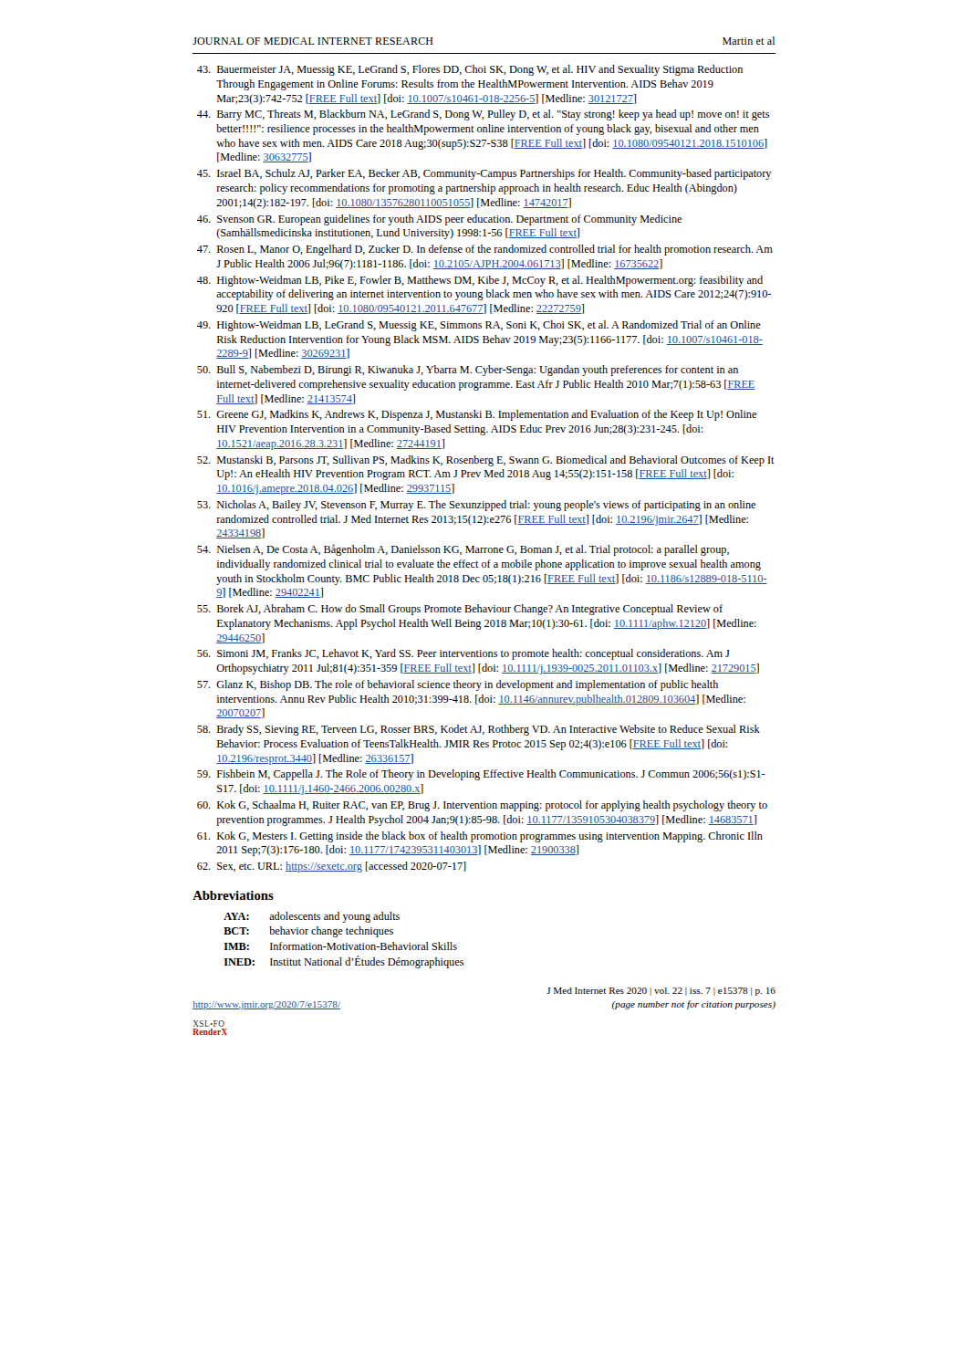Journal of Medical Internet Research
Martin et al
43. Bauermeister JA, Muessig KE, LeGrand S, Flores DD, Choi SK, Dong W, et al. HIV and Sexuality Stigma Reduction Through Engagement in Online Forums: Results from the HealthMPowerment Intervention. AIDS Behav 2019 Mar;23(3):742-752 [FREE Full text] [doi: 10.1007/s10461-018-2256-5] [Medline: 30121727]
44. Barry MC, Threats M, Blackburn NA, LeGrand S, Dong W, Pulley D, et al. "Stay strong! keep ya head up! move on! it gets better!!!!": resilience processes in the healthMpowerment online intervention of young black gay, bisexual and other men who have sex with men. AIDS Care 2018 Aug;30(sup5):S27-S38 [FREE Full text] [doi: 10.1080/09540121.2018.1510106] [Medline: 30632775]
45. Israel BA, Schulz AJ, Parker EA, Becker AB, Community-Campus Partnerships for Health. Community-based participatory research: policy recommendations for promoting a partnership approach in health research. Educ Health (Abingdon) 2001;14(2):182-197. [doi: 10.1080/13576280110051055] [Medline: 14742017]
46. Svenson GR. European guidelines for youth AIDS peer education. Department of Community Medicine (Samhällsmedicinska institutionen, Lund University) 1998:1-56 [FREE Full text]
47. Rosen L, Manor O, Engelhard D, Zucker D. In defense of the randomized controlled trial for health promotion research. Am J Public Health 2006 Jul;96(7):1181-1186. [doi: 10.2105/AJPH.2004.061713] [Medline: 16735622]
48. Hightow-Weidman LB, Pike E, Fowler B, Matthews DM, Kibe J, McCoy R, et al. HealthMpowerment.org: feasibility and acceptability of delivering an internet intervention to young black men who have sex with men. AIDS Care 2012;24(7):910-920 [FREE Full text] [doi: 10.1080/09540121.2011.647677] [Medline: 22272759]
49. Hightow-Weidman LB, LeGrand S, Muessig KE, Simmons RA, Soni K, Choi SK, et al. A Randomized Trial of an Online Risk Reduction Intervention for Young Black MSM. AIDS Behav 2019 May;23(5):1166-1177. [doi: 10.1007/s10461-018-2289-9] [Medline: 30269231]
50. Bull S, Nabembezi D, Birungi R, Kiwanuka J, Ybarra M. Cyber-Senga: Ugandan youth preferences for content in an internet-delivered comprehensive sexuality education programme. East Afr J Public Health 2010 Mar;7(1):58-63 [FREE Full text] [Medline: 21413574]
51. Greene GJ, Madkins K, Andrews K, Dispenza J, Mustanski B. Implementation and Evaluation of the Keep It Up! Online HIV Prevention Intervention in a Community-Based Setting. AIDS Educ Prev 2016 Jun;28(3):231-245. [doi: 10.1521/aeap.2016.28.3.231] [Medline: 27244191]
52. Mustanski B, Parsons JT, Sullivan PS, Madkins K, Rosenberg E, Swann G. Biomedical and Behavioral Outcomes of Keep It Up!: An eHealth HIV Prevention Program RCT. Am J Prev Med 2018 Aug 14;55(2):151-158 [FREE Full text] [doi: 10.1016/j.amepre.2018.04.026] [Medline: 29937115]
53. Nicholas A, Bailey JV, Stevenson F, Murray E. The Sexunzipped trial: young people's views of participating in an online randomized controlled trial. J Med Internet Res 2013;15(12):e276 [FREE Full text] [doi: 10.2196/jmir.2647] [Medline: 24334198]
54. Nielsen A, De Costa A, Bågenholm A, Danielsson KG, Marrone G, Boman J, et al. Trial protocol: a parallel group, individually randomized clinical trial to evaluate the effect of a mobile phone application to improve sexual health among youth in Stockholm County. BMC Public Health 2018 Dec 05;18(1):216 [FREE Full text] [doi: 10.1186/s12889-018-5110-9] [Medline: 29402241]
55. Borek AJ, Abraham C. How do Small Groups Promote Behaviour Change? An Integrative Conceptual Review of Explanatory Mechanisms. Appl Psychol Health Well Being 2018 Mar;10(1):30-61. [doi: 10.1111/aphw.12120] [Medline: 29446250]
56. Simoni JM, Franks JC, Lehavot K, Yard SS. Peer interventions to promote health: conceptual considerations. Am J Orthopsychiatry 2011 Jul;81(4):351-359 [FREE Full text] [doi: 10.1111/j.1939-0025.2011.01103.x] [Medline: 21729015]
57. Glanz K, Bishop DB. The role of behavioral science theory in development and implementation of public health interventions. Annu Rev Public Health 2010;31:399-418. [doi: 10.1146/annurev.publhealth.012809.103604] [Medline: 20070207]
58. Brady SS, Sieving RE, Terveen LG, Rosser BRS, Kodet AJ, Rothberg VD. An Interactive Website to Reduce Sexual Risk Behavior: Process Evaluation of TeensTalkHealth. JMIR Res Protoc 2015 Sep 02;4(3):e106 [FREE Full text] [doi: 10.2196/resprot.3440] [Medline: 26336157]
59. Fishbein M, Cappella J. The Role of Theory in Developing Effective Health Communications. J Commun 2006;56(s1):S1-S17. [doi: 10.1111/j.1460-2466.2006.00280.x]
60. Kok G, Schaalma H, Ruiter RAC, van EP, Brug J. Intervention mapping: protocol for applying health psychology theory to prevention programmes. J Health Psychol 2004 Jan;9(1):85-98. [doi: 10.1177/1359105304038379] [Medline: 14683571]
61. Kok G, Mesters I. Getting inside the black box of health promotion programmes using intervention Mapping. Chronic Illn 2011 Sep;7(3):176-180. [doi: 10.1177/1742395311403013] [Medline: 21900338]
62. Sex, etc. URL: https://sexetc.org [accessed 2020-07-17]
Abbreviations
AYA:
adolescents and young adults
BCT:
behavior change techniques
IMB:
Information-Motivation-Behavioral Skills
INED:
Institut National d’Études Démographiques
http://www.jmir.org/2020/7/e15378/
J Med Internet Res 2020 | vol. 22 | iss. 7 | e15378 | p. 16
(page number not for citation purposes)
XSL•FO
Render X